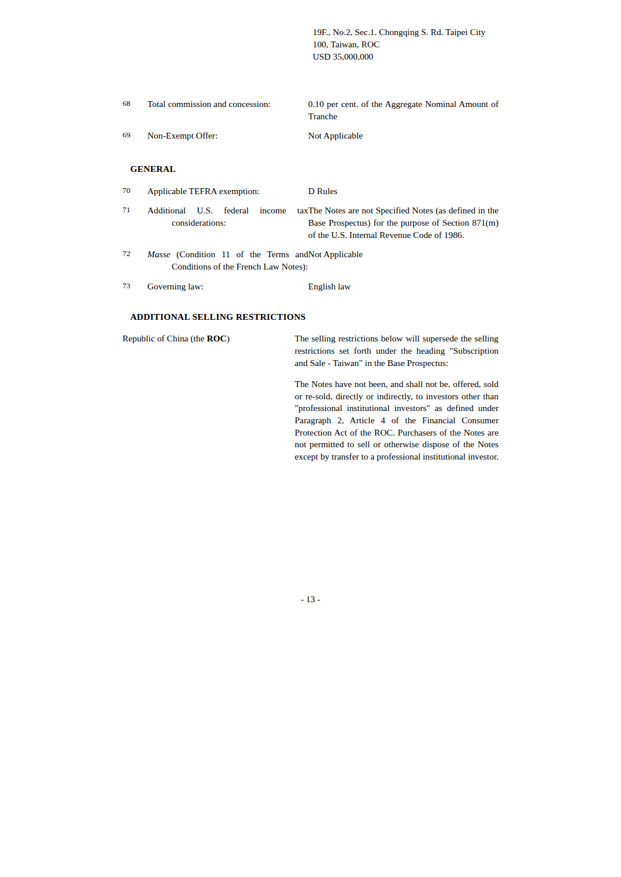19F., No.2, Sec.1. Chongqing S. Rd. Taipei City
100, Taiwan, ROC
USD 35,000,000
| 68 | Total commission and concession: | 0.10 per cent. of the Aggregate Nominal Amount of Tranche |
| 69 | Non-Exempt Offer: | Not Applicable |
GENERAL
| 70 | Applicable TEFRA exemption: | D Rules |
| 71 | Additional U.S. federal income tax considerations: | The Notes are not Specified Notes (as defined in the Base Prospectus) for the purpose of Section 871(m) of the U.S. Internal Revenue Code of 1986. |
| 72 | Masse (Condition 11 of the Terms and Conditions of the French Law Notes): | Not Applicable |
| 73 | Governing law: | English law |
ADDITIONAL SELLING RESTRICTIONS
| Republic of China (the ROC ) | The selling restrictions below will supersede the selling restrictions set forth under the heading "Subscription and Sale - Taiwan" in the Base Prospectus: The Notes have not been, and shall not be, offered, sold or re-sold, directly or indirectly, to investors other than "professional institutional investors" as defined under Paragraph 2, Article 4 of the Financial Consumer Protection Act of the ROC. Purchasers of the Notes are not permitted to sell or otherwise dispose of the Notes except by transfer to a professional institutional investor. |
- 13 -